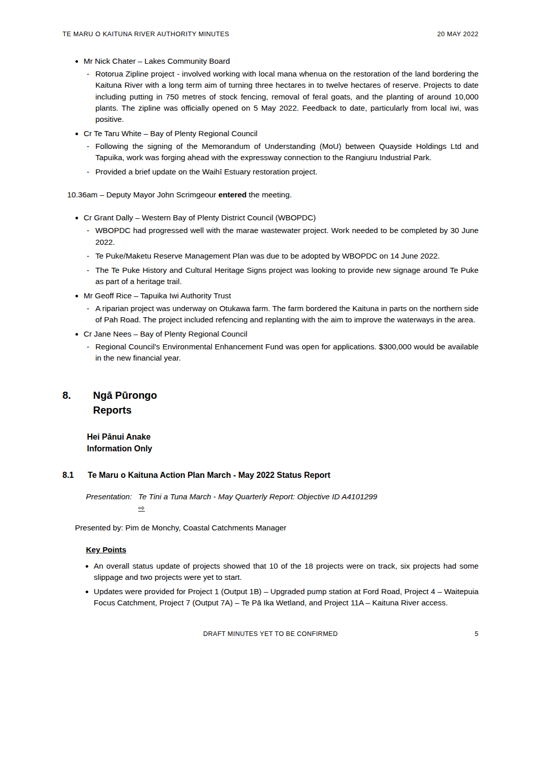Te Maru o Kaituna River Authority Minutes 20 May 2022
Mr Nick Chater – Lakes Community Board
Rotorua Zipline project - involved working with local mana whenua on the restoration of the land bordering the Kaituna River with a long term aim of turning three hectares in to twelve hectares of reserve. Projects to date including putting in 750 metres of stock fencing, removal of feral goats, and the planting of around 10,000 plants. The zipline was officially opened on 5 May 2022. Feedback to date, particularly from local iwi, was positive.
Cr Te Taru White – Bay of Plenty Regional Council
Following the signing of the Memorandum of Understanding (MoU) between Quayside Holdings Ltd and Tapuika, work was forging ahead with the expressway connection to the Rangiuru Industrial Park.
Provided a brief update on the Waihī Estuary restoration project.
10.36am – Deputy Mayor John Scrimgeour entered the meeting.
Cr Grant Dally – Western Bay of Plenty District Council (WBOPDC)
WBOPDC had progressed well with the marae wastewater project. Work needed to be completed by 30 June 2022.
Te Puke/Maketu Reserve Management Plan was due to be adopted by WBOPDC on 14 June 2022.
The Te Puke History and Cultural Heritage Signs project was looking to provide new signage around Te Puke as part of a heritage trail.
Mr Geoff Rice – Tapuika Iwi Authority Trust
A riparian project was underway on Otukawa farm. The farm bordered the Kaituna in parts on the northern side of Pah Road. The project included refencing and replanting with the aim to improve the waterways in the area.
Cr Jane Nees – Bay of Plenty Regional Council
Regional Council's Environmental Enhancement Fund was open for applications. $300,000 would be available in the new financial year.
8. Ngā PūrongoReports
Hei Pānui AnakeInformation Only
8.1 Te Maru o Kaituna Action Plan March - May 2022 Status Report
Presentation: Te Tini a Tuna March - May Quarterly Report: Objective ID A4101299
⇨
Presented by: Pim de Monchy, Coastal Catchments Manager
Key Points
An overall status update of projects showed that 10 of the 18 projects were on track, six projects had some slippage and two projects were yet to start.
Updates were provided for Project 1 (Output 1B) – Upgraded pump station at Ford Road, Project 4 – Waitepuia Focus Catchment, Project 7 (Output 7A) – Te Pā Ika Wetland, and Project 11A – Kaituna River access.
DRAFT MINUTES YET TO BE CONFIRMED 5